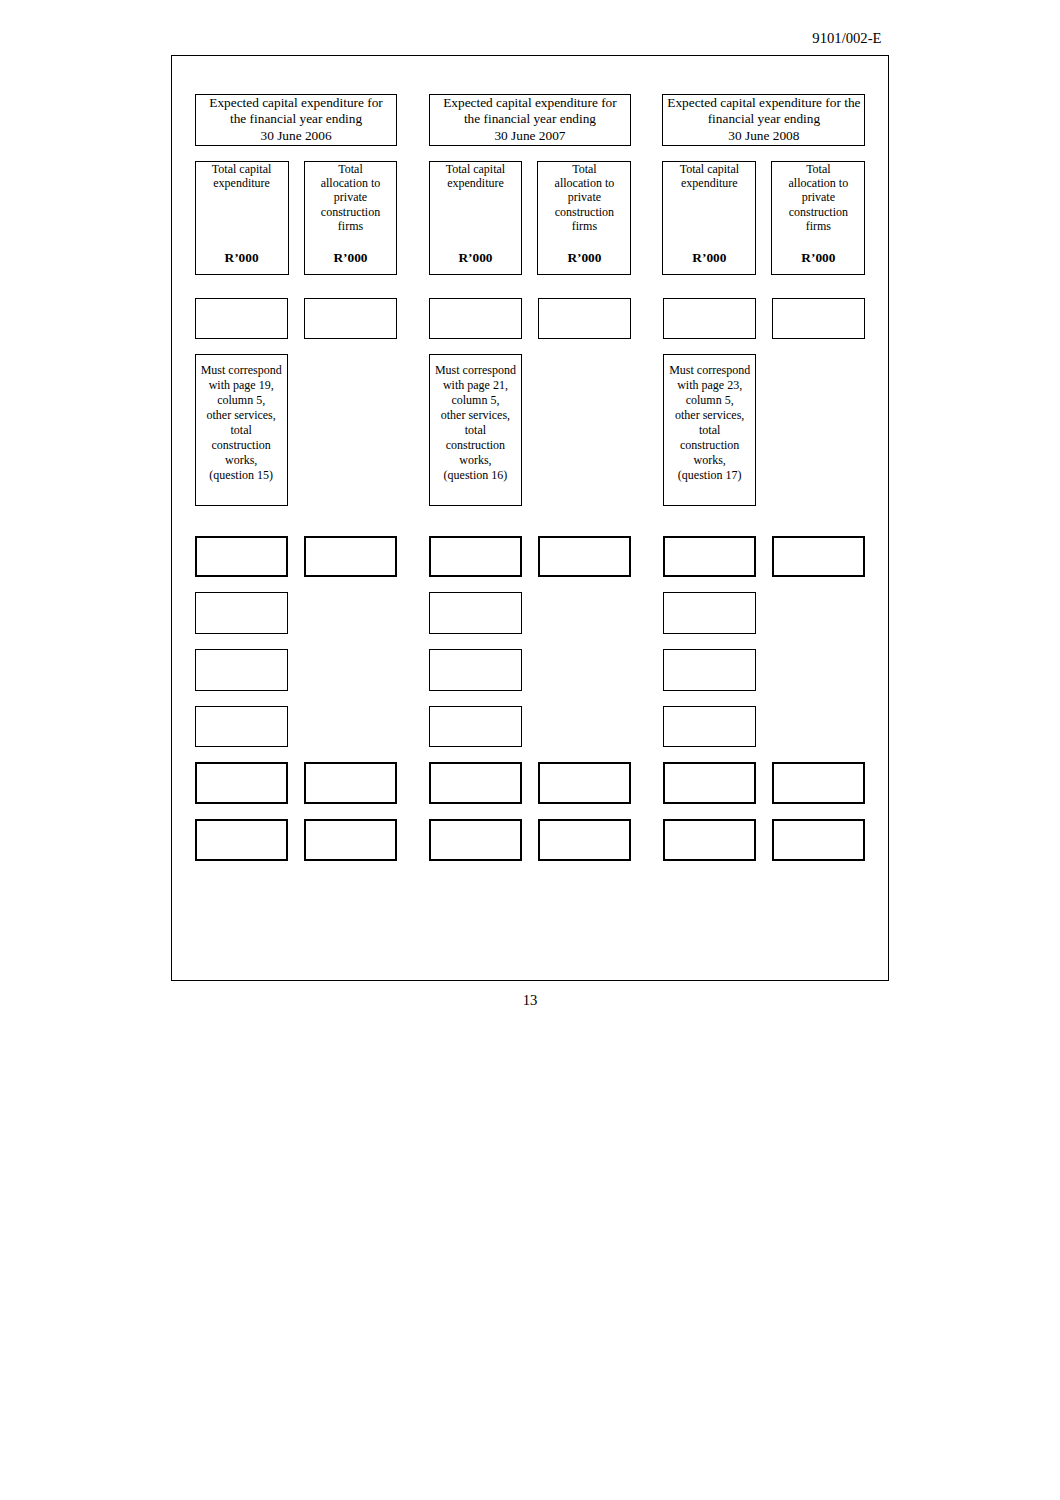9101/002-E
| Expected capital expenditure for the financial year ending 30 June 2006 | | Expected capital expenditure for the financial year ending 30 June 2007 | | Expected capital expenditure for the financial year ending 30 June 2008 |
| Total capital expenditure R’000 | | Total allocation to private construction firms R’000 | | Total capital expenditure R’000 | | Total allocation to private construction firms R’000 | | Total capital expenditure R’000 | | Total allocation to private construction firms R’000 |
| Must correspond with page 19, column 5, other services, total construction works, (question 15) | | | | Must correspond with page 21, column 5, other services, total construction works, (question 16) | | | | Must correspond with page 23, column 5, other services, total construction works, (question 17) | | |
13